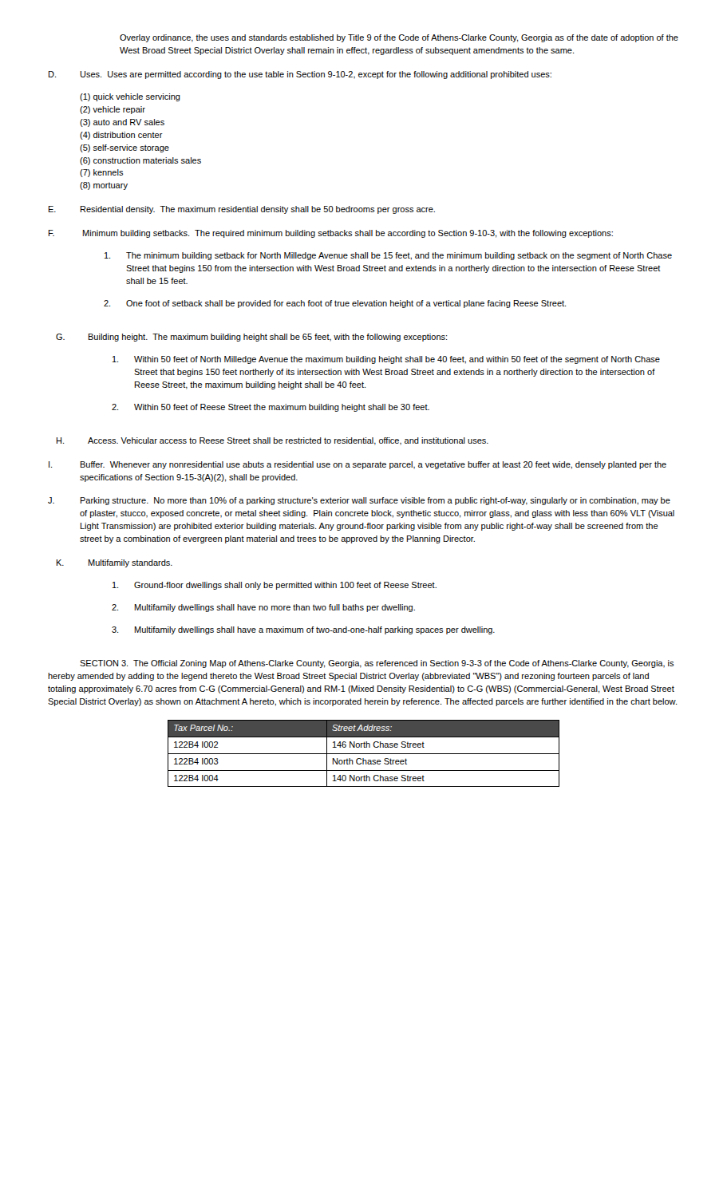Overlay ordinance, the uses and standards established by Title 9 of the Code of Athens-Clarke County, Georgia as of the date of adoption of the West Broad Street Special District Overlay shall remain in effect, regardless of subsequent amendments to the same.
D.
Uses. Uses are permitted according to the use table in Section 9-10-2, except for the following additional prohibited uses:
(1) quick vehicle servicing
(2) vehicle repair
(3) auto and RV sales
(4) distribution center
(5) self-service storage
(6) construction materials sales
(7) kennels
(8) mortuary
E.
Residential density. The maximum residential density shall be 50 bedrooms per gross acre.
F.
Minimum building setbacks. The required minimum building setbacks shall be according to Section 9-10-3, with the following exceptions:
1.
The minimum building setback for North Milledge Avenue shall be 15 feet, and the minimum building setback on the segment of North Chase Street that begins 150 from the intersection with West Broad Street and extends in a northerly direction to the intersection of Reese Street shall be 15 feet.
2.
One foot of setback shall be provided for each foot of true elevation height of a vertical plane facing Reese Street.
G.
Building height. The maximum building height shall be 65 feet, with the following exceptions:
1.
Within 50 feet of North Milledge Avenue the maximum building height shall be 40 feet, and within 50 feet of the segment of North Chase Street that begins 150 feet northerly of its intersection with West Broad Street and extends in a northerly direction to the intersection of Reese Street, the maximum building height shall be 40 feet.
2.
Within 50 feet of Reese Street the maximum building height shall be 30 feet.
H.
Access. Vehicular access to Reese Street shall be restricted to residential, office, and institutional uses.
I.
Buffer. Whenever any nonresidential use abuts a residential use on a separate parcel, a vegetative buffer at least 20 feet wide, densely planted per the specifications of Section 9-15-3(A)(2), shall be provided.
J.
Parking structure. No more than 10% of a parking structure's exterior wall surface visible from a public right-of-way, singularly or in combination, may be of plaster, stucco, exposed concrete, or metal sheet siding. Plain concrete block, synthetic stucco, mirror glass, and glass with less than 60% VLT (Visual Light Transmission) are prohibited exterior building materials. Any ground-floor parking visible from any public right-of-way shall be screened from the street by a combination of evergreen plant material and trees to be approved by the Planning Director.
K.
Multifamily standards.
1.
Ground-floor dwellings shall only be permitted within 100 feet of Reese Street.
2.
Multifamily dwellings shall have no more than two full baths per dwelling.
3.
Multifamily dwellings shall have a maximum of two-and-one-half parking spaces per dwelling.
SECTION 3. The Official Zoning Map of Athens-Clarke County, Georgia, as referenced in Section 9-3-3 of the Code of Athens-Clarke County, Georgia, is hereby amended by adding to the legend thereto the West Broad Street Special District Overlay (abbreviated "WBS") and rezoning fourteen parcels of land totaling approximately 6.70 acres from C-G (Commercial-General) and RM-1 (Mixed Density Residential) to C-G (WBS) (Commercial-General, West Broad Street Special District Overlay) as shown on Attachment A hereto, which is incorporated herein by reference. The affected parcels are further identified in the chart below.
| Tax Parcel No.: | Street Address: |
| --- | --- |
| 122B4 I002 | 146 North Chase Street |
| 122B4 I003 | North Chase Street |
| 122B4 I004 | 140 North Chase Street |